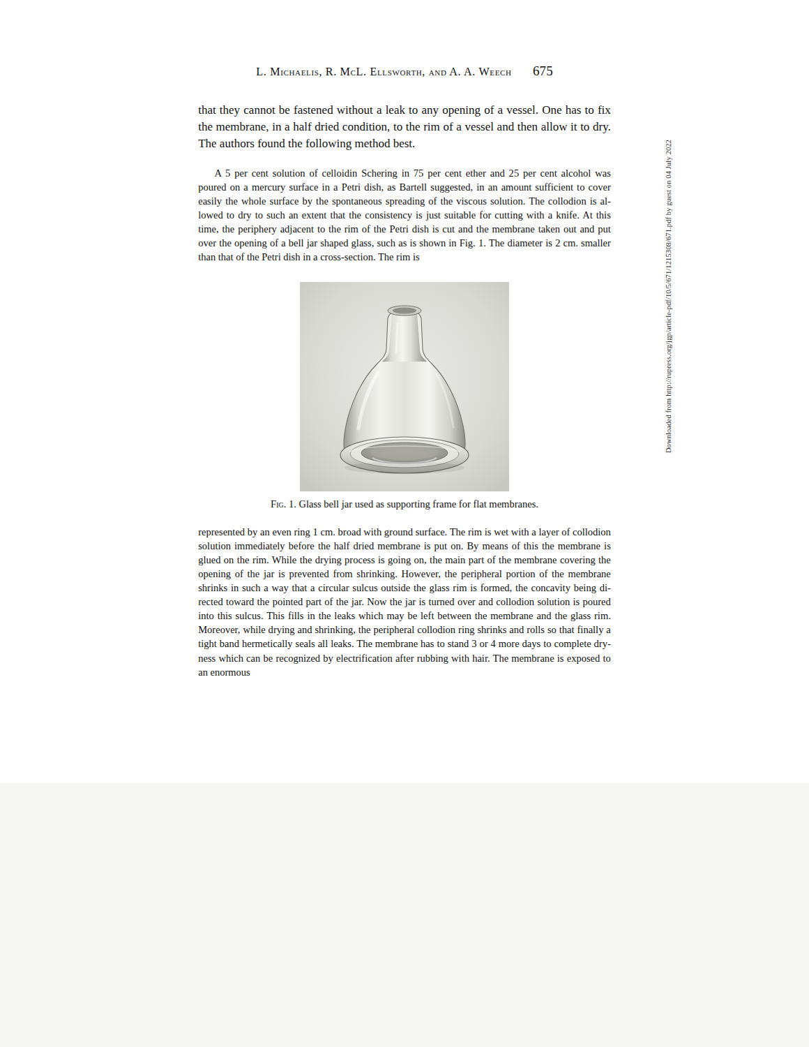L. Michaelis, R. McL. Ellsworth, and A. A. Weech675
that they cannot be fastened without a leak to any opening of a vessel. One has to fix the membrane, in a half dried condition, to the rim of a vessel and then allow it to dry. The authors found the following method best.
A 5 per cent solution of celloidin Schering in 75 per cent ether and 25 per cent alcohol was poured on a mercury surface in a Petri dish, as Bartell suggested, in an amount sufficient to cover easily the whole surface by the spontaneous spreading of the viscous solution. The collodion is allowed to dry to such an extent that the consistency is just suitable for cutting with a knife. At this time, the periphery adjacent to the rim of the Petri dish is cut and the membrane taken out and put over the opening of a bell jar shaped glass, such as is shown in Fig. 1. The diameter is 2 cm. smaller than that of the Petri dish in a cross-section. The rim is
Fig. 1. Glass bell jar used as supporting frame for flat membranes.
represented by an even ring 1 cm. broad with ground surface. The rim is wet with a layer of collodion solution immediately before the half dried membrane is put on. By means of this the membrane is glued on the rim. While the drying process is going on, the main part of the membrane covering the opening of the jar is prevented from shrinking. However, the peripheral portion of the membrane shrinks in such a way that a circular sulcus outside the glass rim is formed, the concavity being directed toward the pointed part of the jar. Now the jar is turned over and collodion solution is poured into this sulcus. This fills in the leaks which may be left between the membrane and the glass rim. Moreover, while drying and shrinking, the peripheral collodion ring shrinks and rolls so that finally a tight band hermetically seals all leaks. The membrane has to stand 3 or 4 more days to complete dryness which can be recognized by electrification after rubbing with hair. The membrane is exposed to an enormous
Downloaded from http://rupress.org/jgp/article-pdf/10/5/671/1215308/671.pdf by guest on 04 July 2022